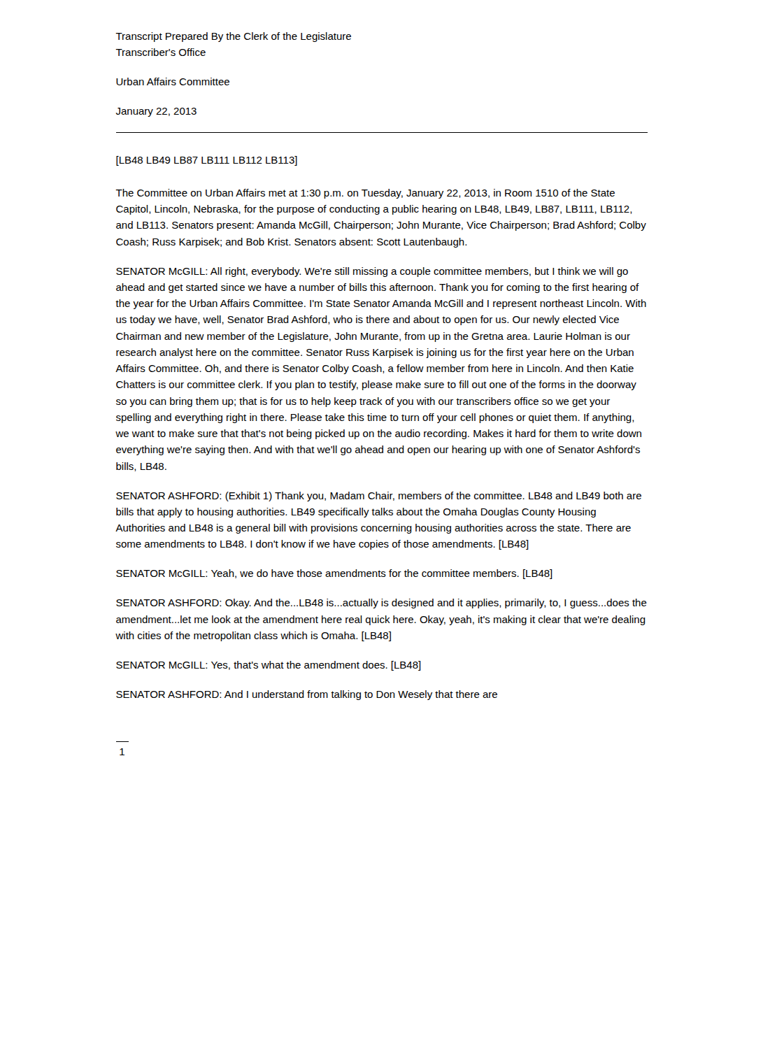Transcript Prepared By the Clerk of the Legislature
Transcriber's Office
Urban Affairs Committee
January 22, 2013
[LB48 LB49 LB87 LB111 LB112 LB113]
The Committee on Urban Affairs met at 1:30 p.m. on Tuesday, January 22, 2013, in Room 1510 of the State Capitol, Lincoln, Nebraska, for the purpose of conducting a public hearing on LB48, LB49, LB87, LB111, LB112, and LB113. Senators present: Amanda McGill, Chairperson; John Murante, Vice Chairperson; Brad Ashford; Colby Coash; Russ Karpisek; and Bob Krist. Senators absent: Scott Lautenbaugh.
SENATOR McGILL: All right, everybody. We're still missing a couple committee members, but I think we will go ahead and get started since we have a number of bills this afternoon. Thank you for coming to the first hearing of the year for the Urban Affairs Committee. I'm State Senator Amanda McGill and I represent northeast Lincoln. With us today we have, well, Senator Brad Ashford, who is there and about to open for us. Our newly elected Vice Chairman and new member of the Legislature, John Murante, from up in the Gretna area. Laurie Holman is our research analyst here on the committee. Senator Russ Karpisek is joining us for the first year here on the Urban Affairs Committee. Oh, and there is Senator Colby Coash, a fellow member from here in Lincoln. And then Katie Chatters is our committee clerk. If you plan to testify, please make sure to fill out one of the forms in the doorway so you can bring them up; that is for us to help keep track of you with our transcribers office so we get your spelling and everything right in there. Please take this time to turn off your cell phones or quiet them. If anything, we want to make sure that that's not being picked up on the audio recording. Makes it hard for them to write down everything we're saying then. And with that we'll go ahead and open our hearing up with one of Senator Ashford's bills, LB48.
SENATOR ASHFORD: (Exhibit 1) Thank you, Madam Chair, members of the committee. LB48 and LB49 both are bills that apply to housing authorities. LB49 specifically talks about the Omaha Douglas County Housing Authorities and LB48 is a general bill with provisions concerning housing authorities across the state. There are some amendments to LB48. I don't know if we have copies of those amendments. [LB48]
SENATOR McGILL: Yeah, we do have those amendments for the committee members. [LB48]
SENATOR ASHFORD: Okay. And the...LB48 is...actually is designed and it applies, primarily, to, I guess...does the amendment...let me look at the amendment here real quick here. Okay, yeah, it's making it clear that we're dealing with cities of the metropolitan class which is Omaha. [LB48]
SENATOR McGILL: Yes, that's what the amendment does. [LB48]
SENATOR ASHFORD: And I understand from talking to Don Wesely that there are
1